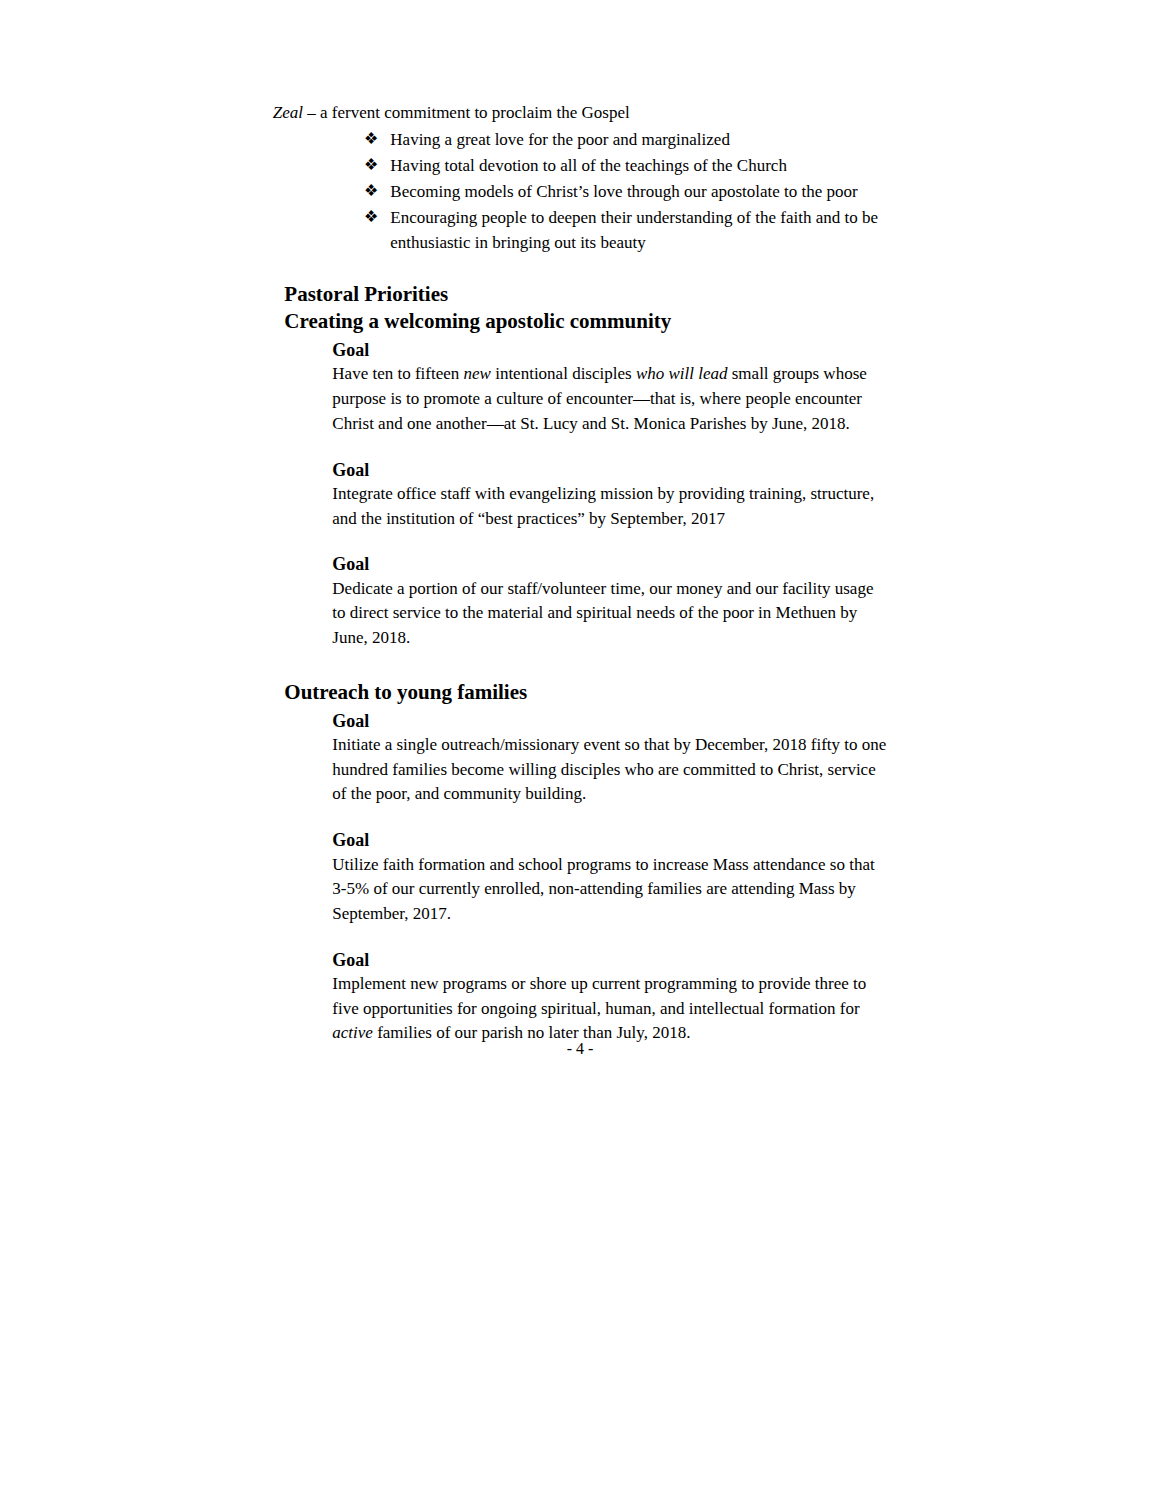Zeal – a fervent commitment to proclaim the Gospel
Having a great love for the poor and marginalized
Having total devotion to all of the teachings of the Church
Becoming models of Christ’s love through our apostolate to the poor
Encouraging people to deepen their understanding of the faith and to be enthusiastic in bringing out its beauty
Pastoral Priorities
Creating a welcoming apostolic community
Goal
Have ten to fifteen new intentional disciples who will lead small groups whose purpose is to promote a culture of encounter—that is, where people encounter Christ and one another—at St. Lucy and St. Monica Parishes by June, 2018.
Goal
Integrate office staff with evangelizing mission by providing training, structure, and the institution of “best practices” by September, 2017
Goal
Dedicate a portion of our staff/volunteer time, our money and our facility usage to direct service to the material and spiritual needs of the poor in Methuen by June, 2018.
Outreach to young families
Goal
Initiate a single outreach/missionary event so that by December, 2018 fifty to one hundred families become willing disciples who are committed to Christ, service of the poor, and community building.
Goal
Utilize faith formation and school programs to increase Mass attendance so that 3-5% of our currently enrolled, non-attending families are attending Mass by September, 2017.
Goal
Implement new programs or shore up current programming to provide three to five opportunities for ongoing spiritual, human, and intellectual formation for active families of our parish no later than July, 2018.
- 4 -